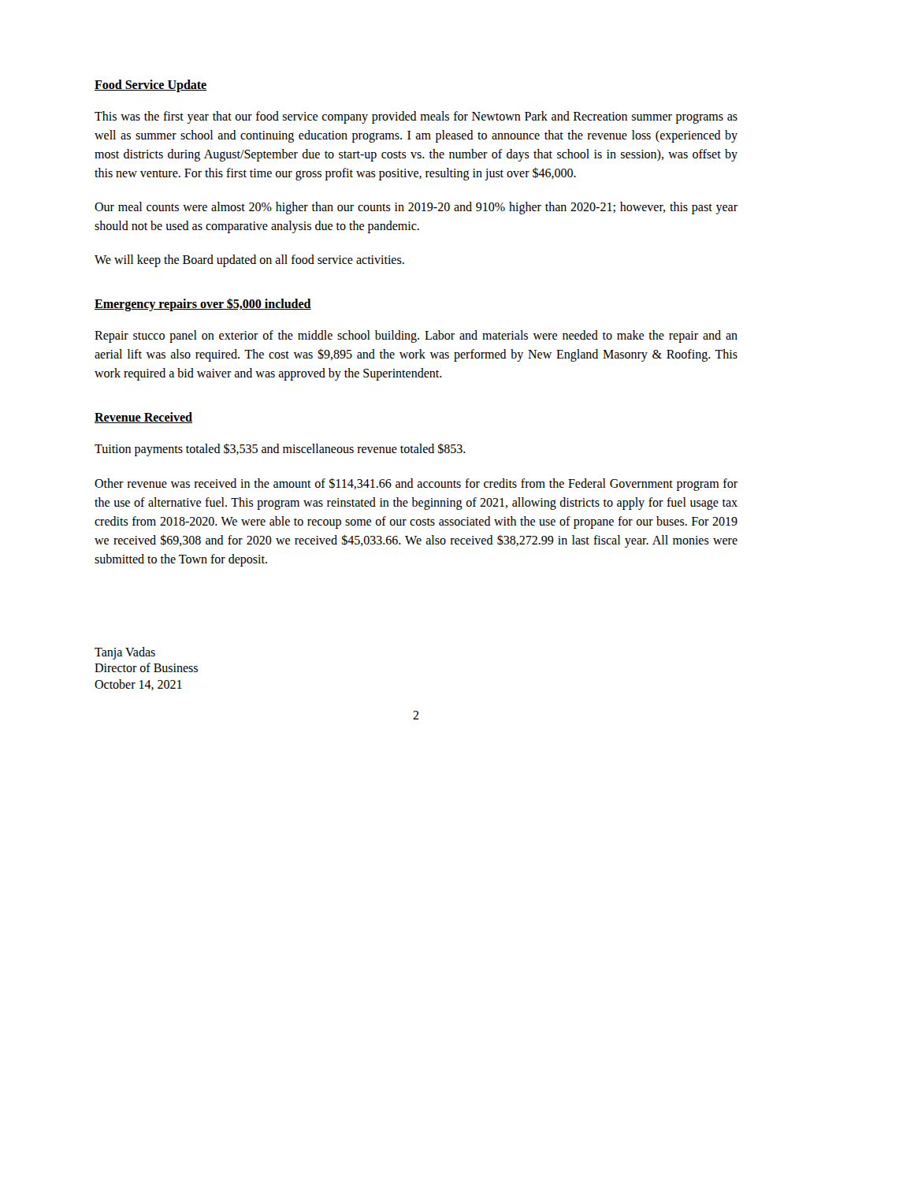Food Service Update
This was the first year that our food service company provided meals for Newtown Park and Recreation summer programs as well as summer school and continuing education programs. I am pleased to announce that the revenue loss (experienced by most districts during August/September due to start-up costs vs. the number of days that school is in session), was offset by this new venture. For this first time our gross profit was positive, resulting in just over $46,000.
Our meal counts were almost 20% higher than our counts in 2019-20 and 910% higher than 2020-21; however, this past year should not be used as comparative analysis due to the pandemic.
We will keep the Board updated on all food service activities.
Emergency repairs over $5,000 included
Repair stucco panel on exterior of the middle school building. Labor and materials were needed to make the repair and an aerial lift was also required. The cost was $9,895 and the work was performed by New England Masonry & Roofing. This work required a bid waiver and was approved by the Superintendent.
Revenue Received
Tuition payments totaled $3,535 and miscellaneous revenue totaled $853.
Other revenue was received in the amount of $114,341.66 and accounts for credits from the Federal Government program for the use of alternative fuel. This program was reinstated in the beginning of 2021, allowing districts to apply for fuel usage tax credits from 2018-2020. We were able to recoup some of our costs associated with the use of propane for our buses. For 2019 we received $69,308 and for 2020 we received $45,033.66. We also received $38,272.99 in last fiscal year. All monies were submitted to the Town for deposit.
Tanja Vadas
Director of Business
October 14, 2021
2